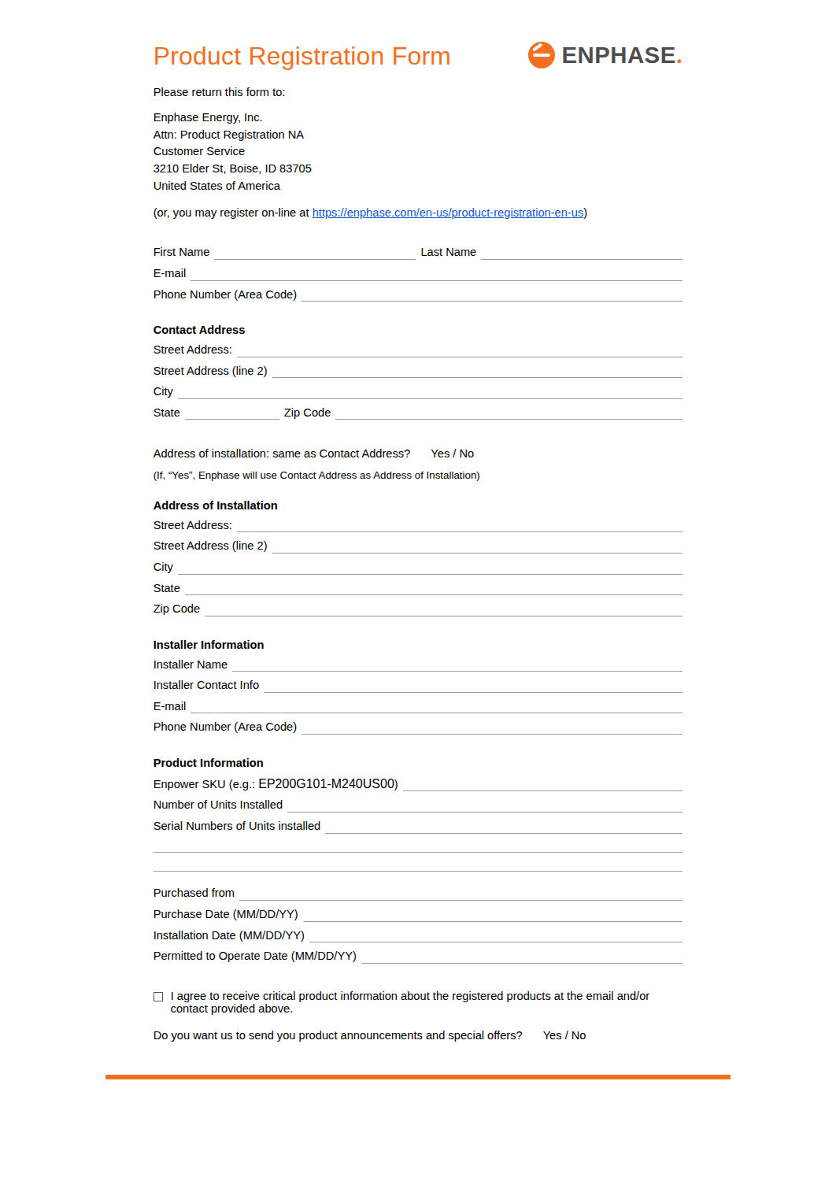Product Registration Form
ENPHASE.
Please return this form to:
Enphase Energy, Inc.
Attn: Product Registration NA
Customer Service
3210 Elder St, Boise, ID 83705
United States of America
(or, you may register on-line at https://enphase.com/en-us/product-registration-en-us)
First Name Last Name
E-mail
Phone Number (Area Code)
Contact Address
Street Address:
Street Address (line 2)
City
State Zip Code
Address of installation: same as Contact Address? Yes / No
(If, “Yes”, Enphase will use Contact Address as Address of Installation)
Address of Installation
Street Address:
Street Address (line 2)
City
State
Zip Code
Installer Information
Installer Name
Installer Contact Info
E-mail
Phone Number (Area Code)
Product Information
Enpower SKU (e.g.: EP200G101-M240US00)
Number of Units Installed
Serial Numbers of Units installed
Purchased from
Purchase Date (MM/DD/YY)
Installation Date (MM/DD/YY)
Permitted to Operate Date (MM/DD/YY)
I agree to receive critical product information about the registered products at the email and/or contact provided above.
Do you want us to send you product announcements and special offers? Yes / No